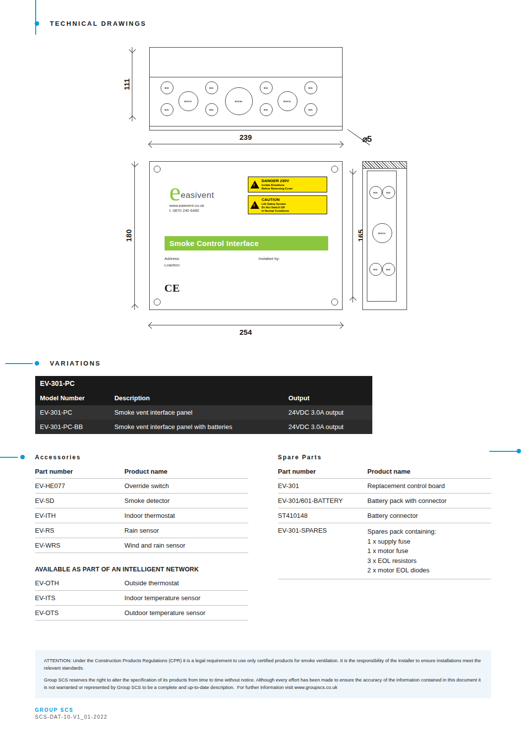Technical Drawings
111
M20
M20
M25/32
M20
M20
M32/40
M20
M20
M25/32
M20
M20
239
⌀5
180
eeasivent
www.easivent.co.uk
t: 0870 240 6460
DANGER 230V Isolate Elsewhere
Before Removing Cover
CAUTION Life Safety System
Do Not Switch Off
In Normal Conditions
Smoke Control Interface
Address: Installed by:
Loaction:
C E
165
M20
M20
M25/32
M20
M20
254
Variations
| EV-301-PC |
| --- |
| Model Number | Description | Output |
| EV-301-PC | Smoke vent interface panel | 24VDC 3.0A output |
| EV-301-PC-BB | Smoke vent interface panel with batteries | 24VDC 3.0A output |
Accessories
| Part number | Product name |
| --- | --- |
| EV-HE077 | Override switch |
| EV-SD | Smoke detector |
| EV-ITH | Indoor thermostat |
| EV-RS | Rain sensor |
| EV-WRS | Wind and rain sensor |
AVAILABLE AS PART OF AN INTELLIGENT NETWORK
| EV-OTH | Outside thermostat |
| EV-ITS | Indoor temperature sensor |
| EV-OTS | Outdoor temperature sensor |
Spare Parts
| Part number | Product name |
| --- | --- |
| EV-301 | Replacement control board |
| EV-301/601-BATTERY | Battery pack with connector |
| ST410148 | Battery connector |
| EV-301-SPARES | Spares pack containing: 1 x supply fuse 1 x motor fuse 3 x EOL resistors 2 x motor EOL diodes |
ATTENTION: Under the Construction Products Regulations (CPR) it is a legal requirement to use only certified products for smoke ventilation. It is the responsibility of the installer to ensure installations meet the relevant standards.
Group SCS reserves the right to alter the specification of its products from time to time without notice. Although every effort has been made to ensure the accuracy of the information contained in this document it is not warranted or represented by Group SCS to be a complete and up-to-date description. For further information visit www.groupscs.co.uk
GROUP SCS SCS-DAT-10-V1_01-2022